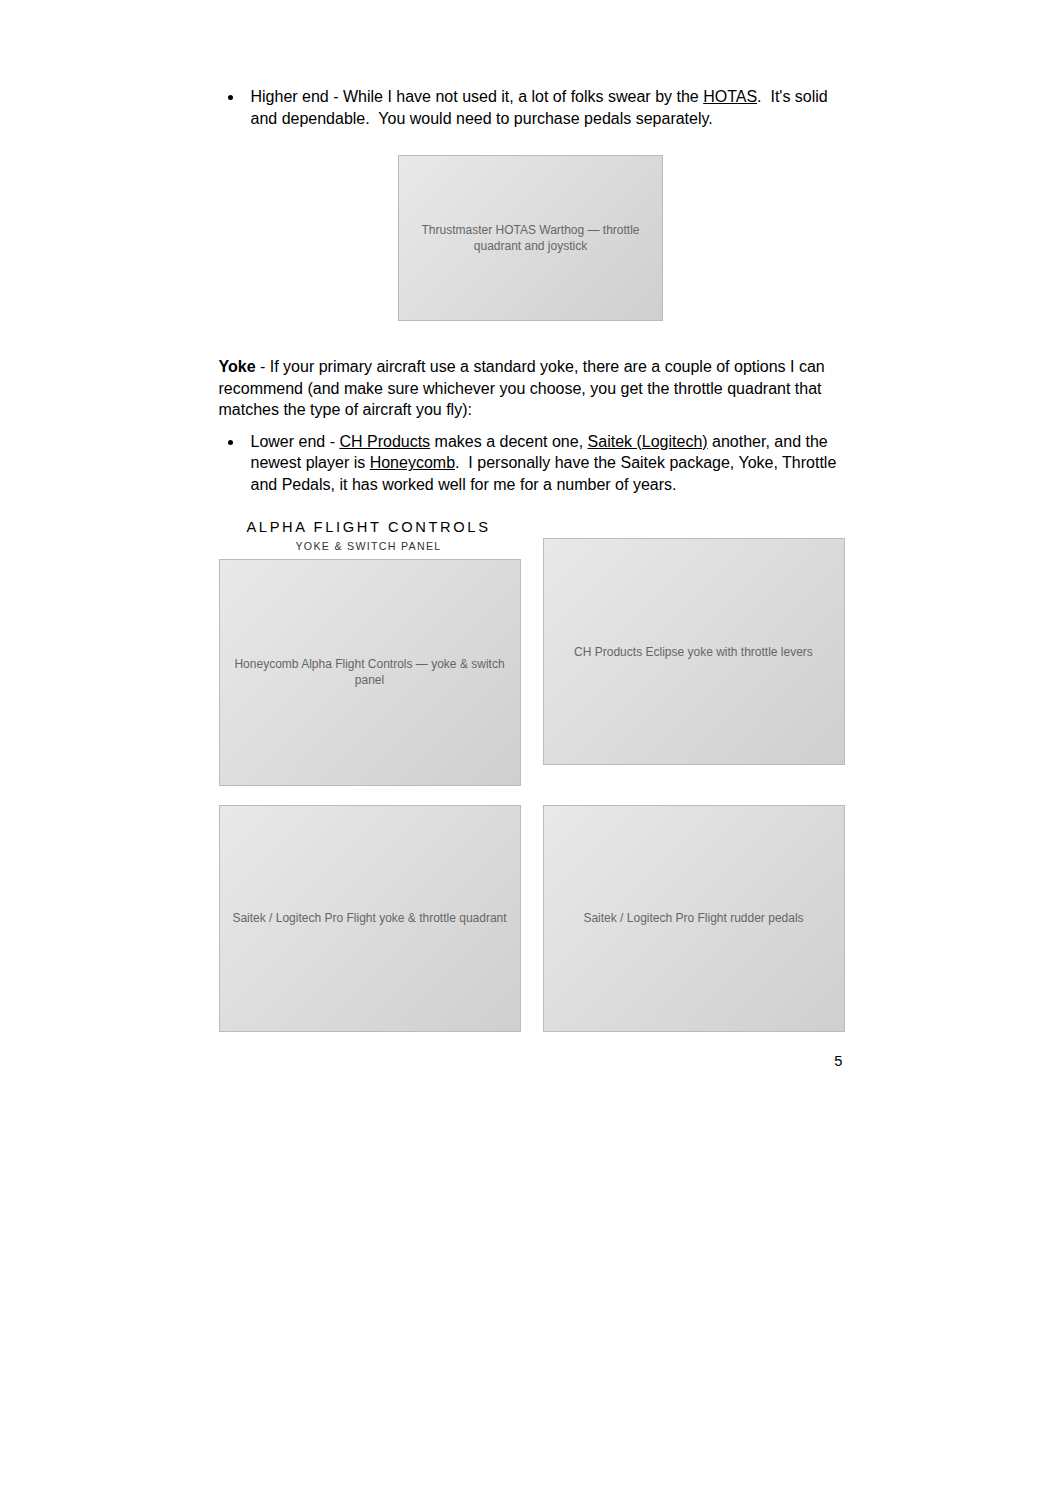Higher end - While I have not used it, a lot of folks swear by the HOTAS. It's solid and dependable. You would need to purchase pedals separately.
Thrustmaster HOTAS Warthog — throttle quadrant and joystick
Yoke - If your primary aircraft use a standard yoke, there are a couple of options I can recommend (and make sure whichever you choose, you get the throttle quadrant that matches the type of aircraft you fly):
Lower end - CH Products makes a decent one, Saitek (Logitech) another, and the newest player is Honeycomb. I personally have the Saitek package, Yoke, Throttle and Pedals, it has worked well for me for a number of years.
ALPHA FLIGHT CONTROLS
YOKE & SWITCH PANEL
Honeycomb Alpha Flight Controls — yoke & switch panel
CH Products Eclipse yoke with throttle levers
Saitek / Logitech Pro Flight yoke & throttle quadrant
Saitek / Logitech Pro Flight rudder pedals
5